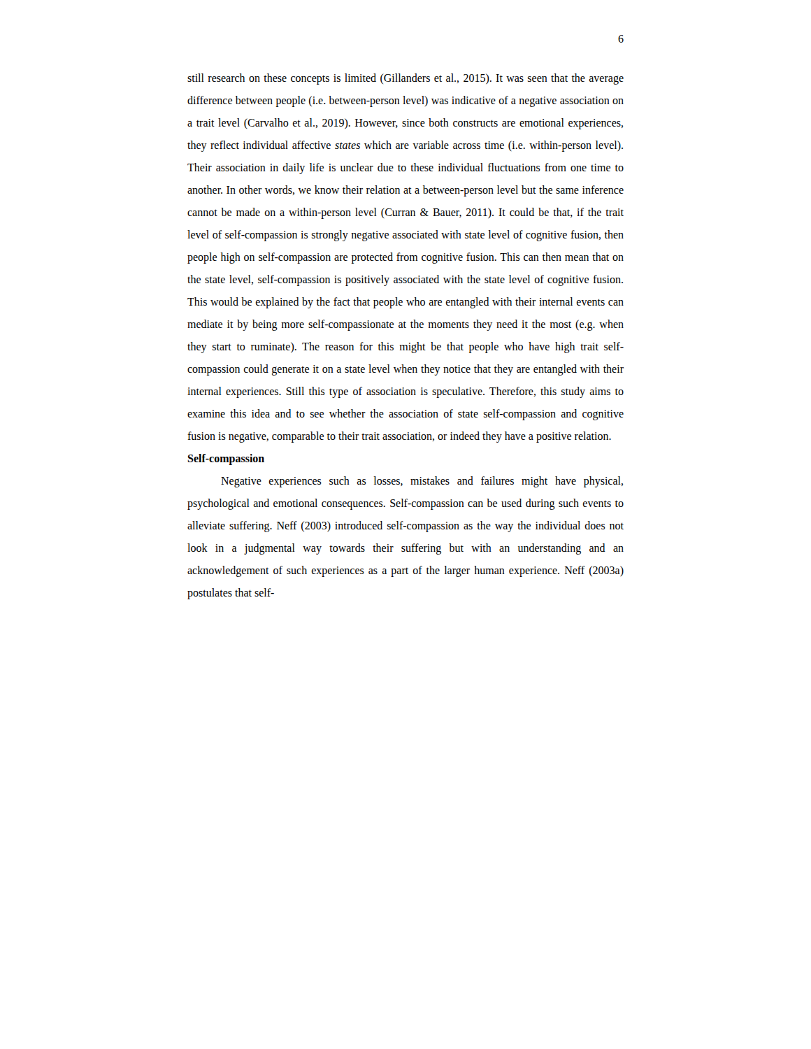6
still research on these concepts is limited (Gillanders et al., 2015). It was seen that the average difference between people (i.e. between-person level) was indicative of a negative association on a trait level (Carvalho et al., 2019). However, since both constructs are emotional experiences, they reflect individual affective states which are variable across time (i.e. within-person level). Their association in daily life is unclear due to these individual fluctuations from one time to another. In other words, we know their relation at a between-person level but the same inference cannot be made on a within-person level (Curran & Bauer, 2011). It could be that, if the trait level of self-compassion is strongly negative associated with state level of cognitive fusion, then people high on self-compassion are protected from cognitive fusion. This can then mean that on the state level, self-compassion is positively associated with the state level of cognitive fusion. This would be explained by the fact that people who are entangled with their internal events can mediate it by being more self-compassionate at the moments they need it the most (e.g. when they start to ruminate). The reason for this might be that people who have high trait self-compassion could generate it on a state level when they notice that they are entangled with their internal experiences. Still this type of association is speculative. Therefore, this study aims to examine this idea and to see whether the association of state self-compassion and cognitive fusion is negative, comparable to their trait association, or indeed they have a positive relation.
Self-compassion
Negative experiences such as losses, mistakes and failures might have physical, psychological and emotional consequences. Self-compassion can be used during such events to alleviate suffering. Neff (2003) introduced self-compassion as the way the individual does not look in a judgmental way towards their suffering but with an understanding and an acknowledgement of such experiences as a part of the larger human experience. Neff (2003a) postulates that self-